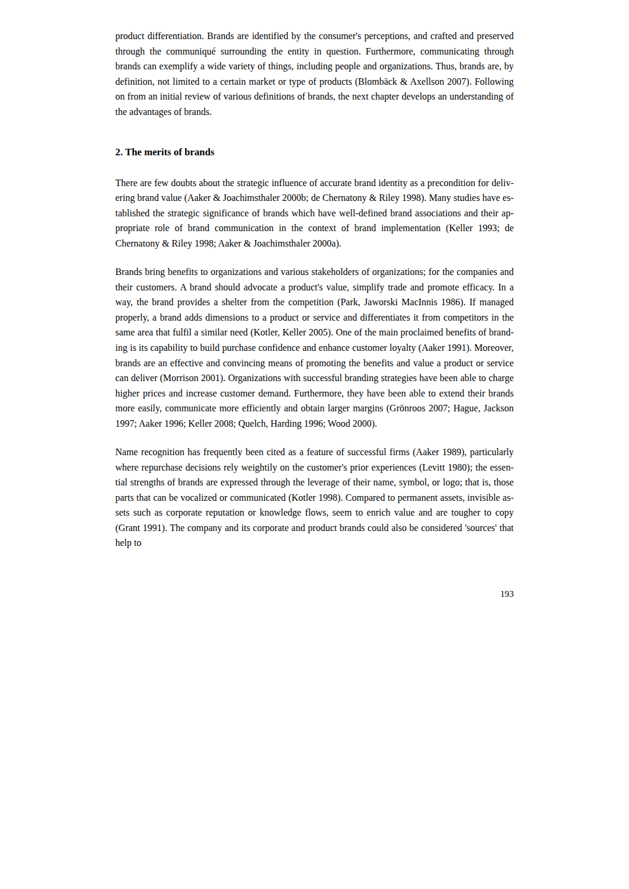product differentiation. Brands are identified by the consumer's perceptions, and crafted and preserved through the communiqué surrounding the entity in question. Furthermore, communicating through brands can exemplify a wide variety of things, including people and organizations. Thus, brands are, by definition, not limited to a certain market or type of products (Blombäck & Axellson 2007). Following on from an initial review of various definitions of brands, the next chapter develops an understanding of the advantages of brands.
2. The merits of brands
There are few doubts about the strategic influence of accurate brand identity as a precondition for delivering brand value (Aaker & Joachimsthaler 2000b; de Chernatony & Riley 1998). Many studies have established the strategic significance of brands which have well-defined brand associations and their appropriate role of brand communication in the context of brand implementation (Keller 1993; de Chernatony & Riley 1998; Aaker & Joachimsthaler 2000a).
Brands bring benefits to organizations and various stakeholders of organizations; for the companies and their customers. A brand should advocate a product's value, simplify trade and promote efficacy. In a way, the brand provides a shelter from the competition (Park, Jaworski MacInnis 1986). If managed properly, a brand adds dimensions to a product or service and differentiates it from competitors in the same area that fulfil a similar need (Kotler, Keller 2005). One of the main proclaimed benefits of branding is its capability to build purchase confidence and enhance customer loyalty (Aaker 1991). Moreover, brands are an effective and convincing means of promoting the benefits and value a product or service can deliver (Morrison 2001). Organizations with successful branding strategies have been able to charge higher prices and increase customer demand. Furthermore, they have been able to extend their brands more easily, communicate more efficiently and obtain larger margins (Grönroos 2007; Hague, Jackson 1997; Aaker 1996; Keller 2008; Quelch, Harding 1996; Wood 2000).
Name recognition has frequently been cited as a feature of successful firms (Aaker 1989), particularly where repurchase decisions rely weightily on the customer's prior experiences (Levitt 1980); the essential strengths of brands are expressed through the leverage of their name, symbol, or logo; that is, those parts that can be vocalized or communicated (Kotler 1998). Compared to permanent assets, invisible assets such as corporate reputation or knowledge flows, seem to enrich value and are tougher to copy (Grant 1991). The company and its corporate and product brands could also be considered 'sources' that help to
193